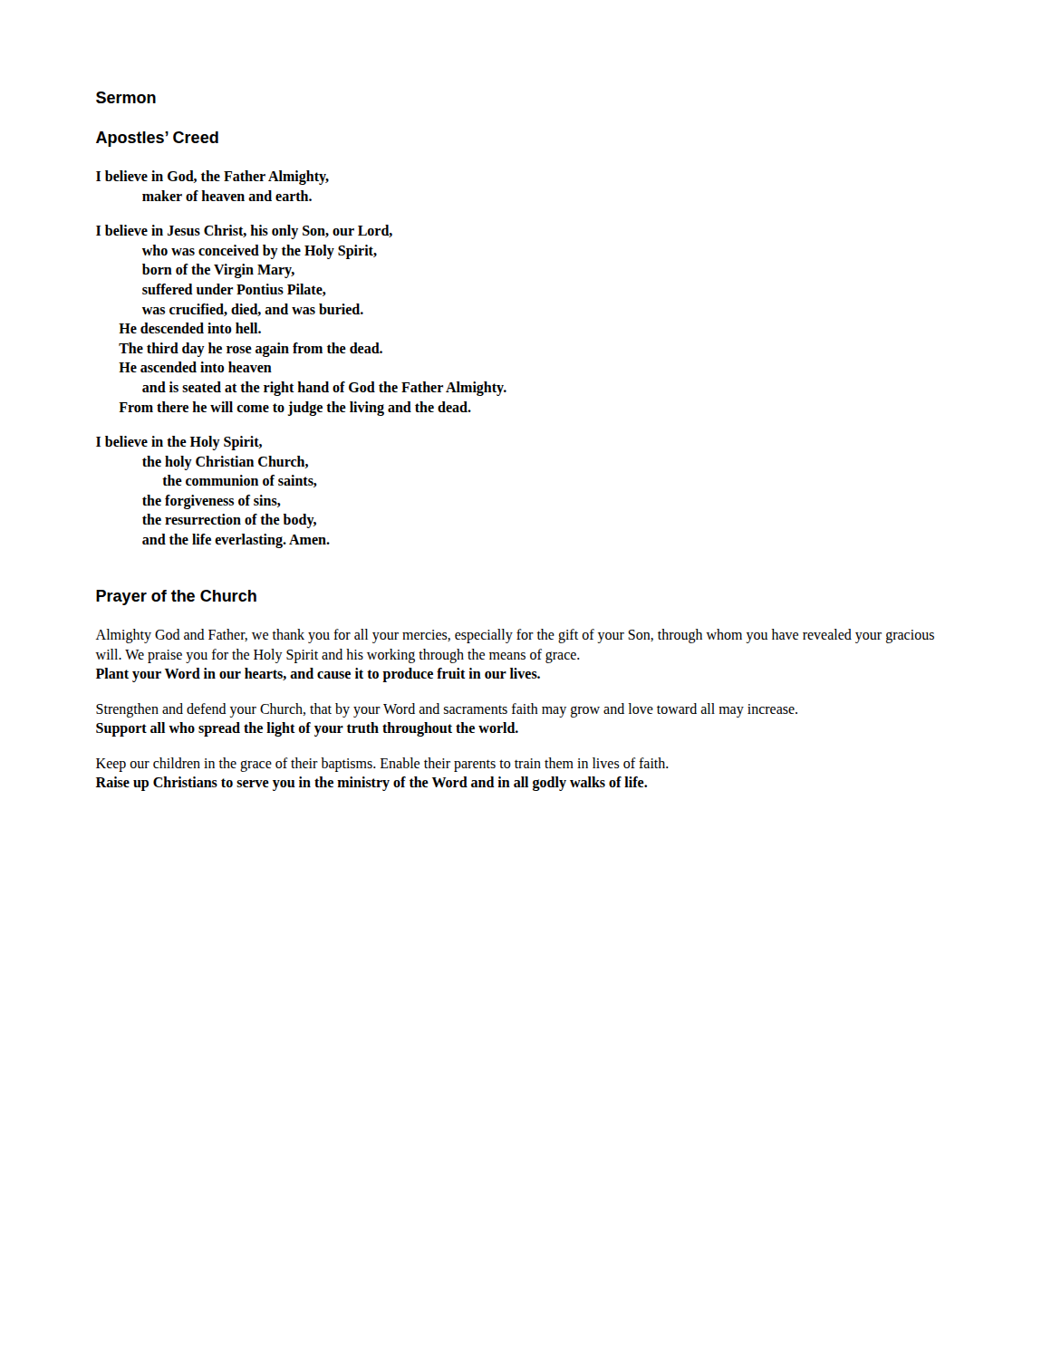Sermon
Apostles’ Creed
I believe in God, the Father Almighty,
maker of heaven and earth.
I believe in Jesus Christ, his only Son, our Lord,
who was conceived by the Holy Spirit,
born of the Virgin Mary,
suffered under Pontius Pilate,
was crucified, died, and was buried.
He descended into hell.
The third day he rose again from the dead.
He ascended into heaven
and is seated at the right hand of God the Father Almighty.
From there he will come to judge the living and the dead.
I believe in the Holy Spirit,
the holy Christian Church,
the communion of saints,
the forgiveness of sins,
the resurrection of the body,
and the life everlasting. Amen.
Prayer of the Church
Almighty God and Father, we thank you for all your mercies, especially for the gift of your Son, through whom you have revealed your gracious will. We praise you for the Holy Spirit and his working through the means of grace.
Plant your Word in our hearts, and cause it to produce fruit in our lives.
Strengthen and defend your Church, that by your Word and sacraments faith may grow and love toward all may increase.
Support all who spread the light of your truth throughout the world.
Keep our children in the grace of their baptisms. Enable their parents to train them in lives of faith.
Raise up Christians to serve you in the ministry of the Word and in all godly walks of life.